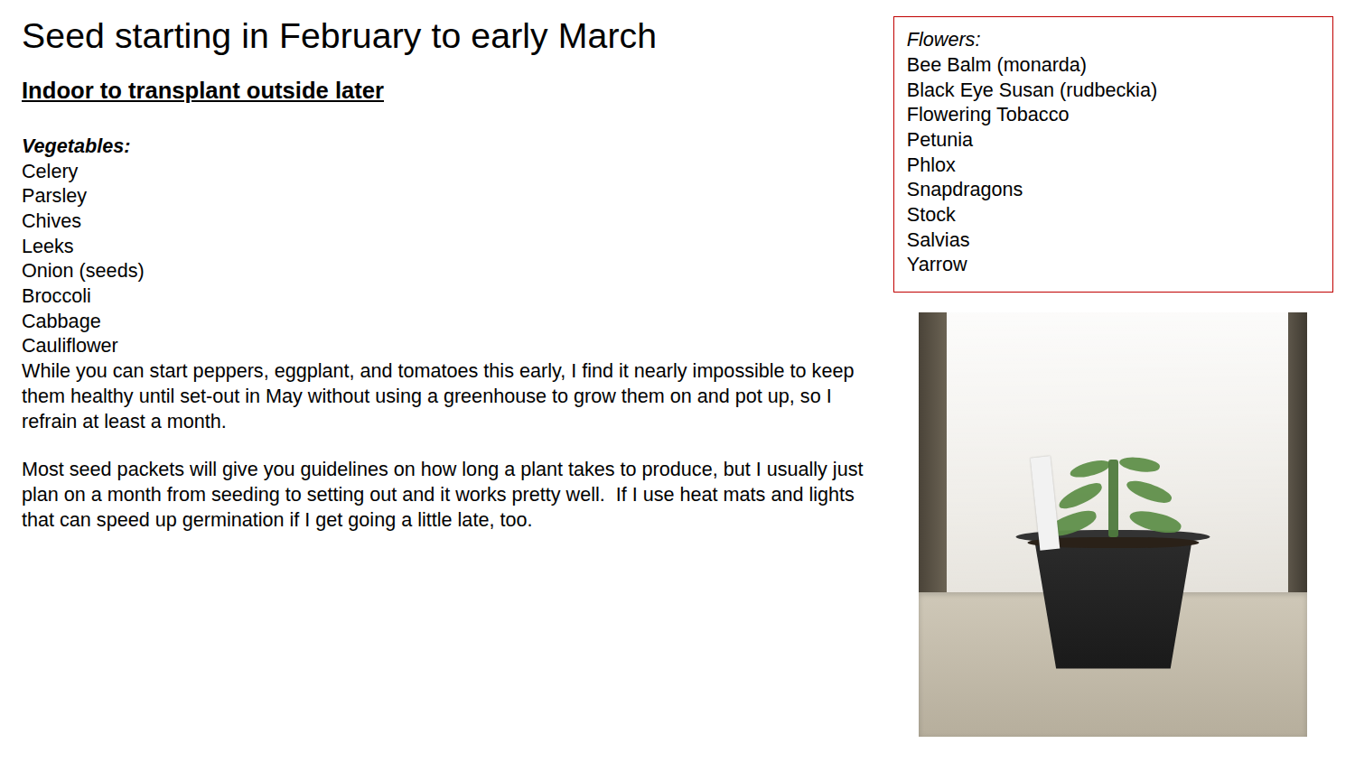Seed starting in February to early March
Indoor to transplant outside later
Vegetables:
Celery
Parsley
Chives
Leeks
Onion (seeds)
Broccoli
Cabbage
Cauliflower
While you can start peppers, eggplant, and tomatoes this early, I find it nearly impossible to keep them healthy until set-out in May without using a greenhouse to grow them on and pot up, so I refrain at least a month.
Most seed packets will give you guidelines on how long a plant takes to produce, but I usually just plan on a month from seeding to setting out and it works pretty well. If I use heat mats and lights that can speed up germination if I get going a little late, too.
Flowers:
Bee Balm (monarda)
Black Eye Susan (rudbeckia)
Flowering Tobacco
Petunia
Phlox
Snapdragons
Stock
Salvias
Yarrow